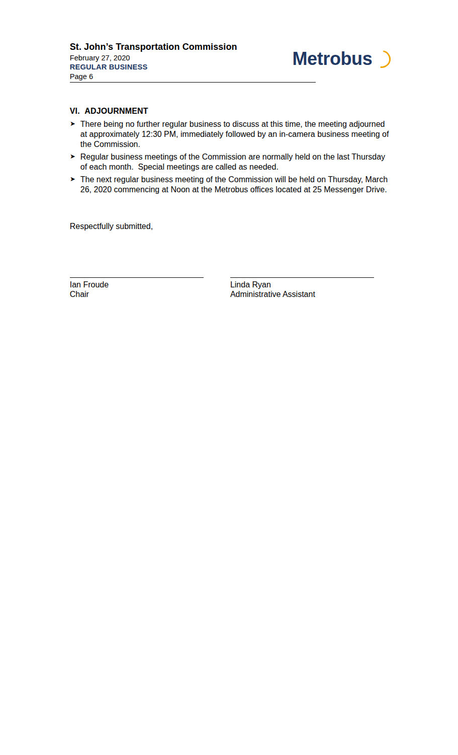Metrobus
St. John’s Transportation Commission
February 27, 2020
REGULAR BUSINESS
Page 6
VI. ADJOURNMENT
There being no further regular business to discuss at this time, the meeting adjourned at approximately 12:30 PM, immediately followed by an in-camera business meeting of the Commission.
Regular business meetings of the Commission are normally held on the last Thursday of each month. Special meetings are called as needed.
The next regular business meeting of the Commission will be held on Thursday, March 26, 2020 commencing at Noon at the Metrobus offices located at 25 Messenger Drive.
Respectfully submitted,
| Ian Froude Chair | Linda Ryan Administrative Assistant |